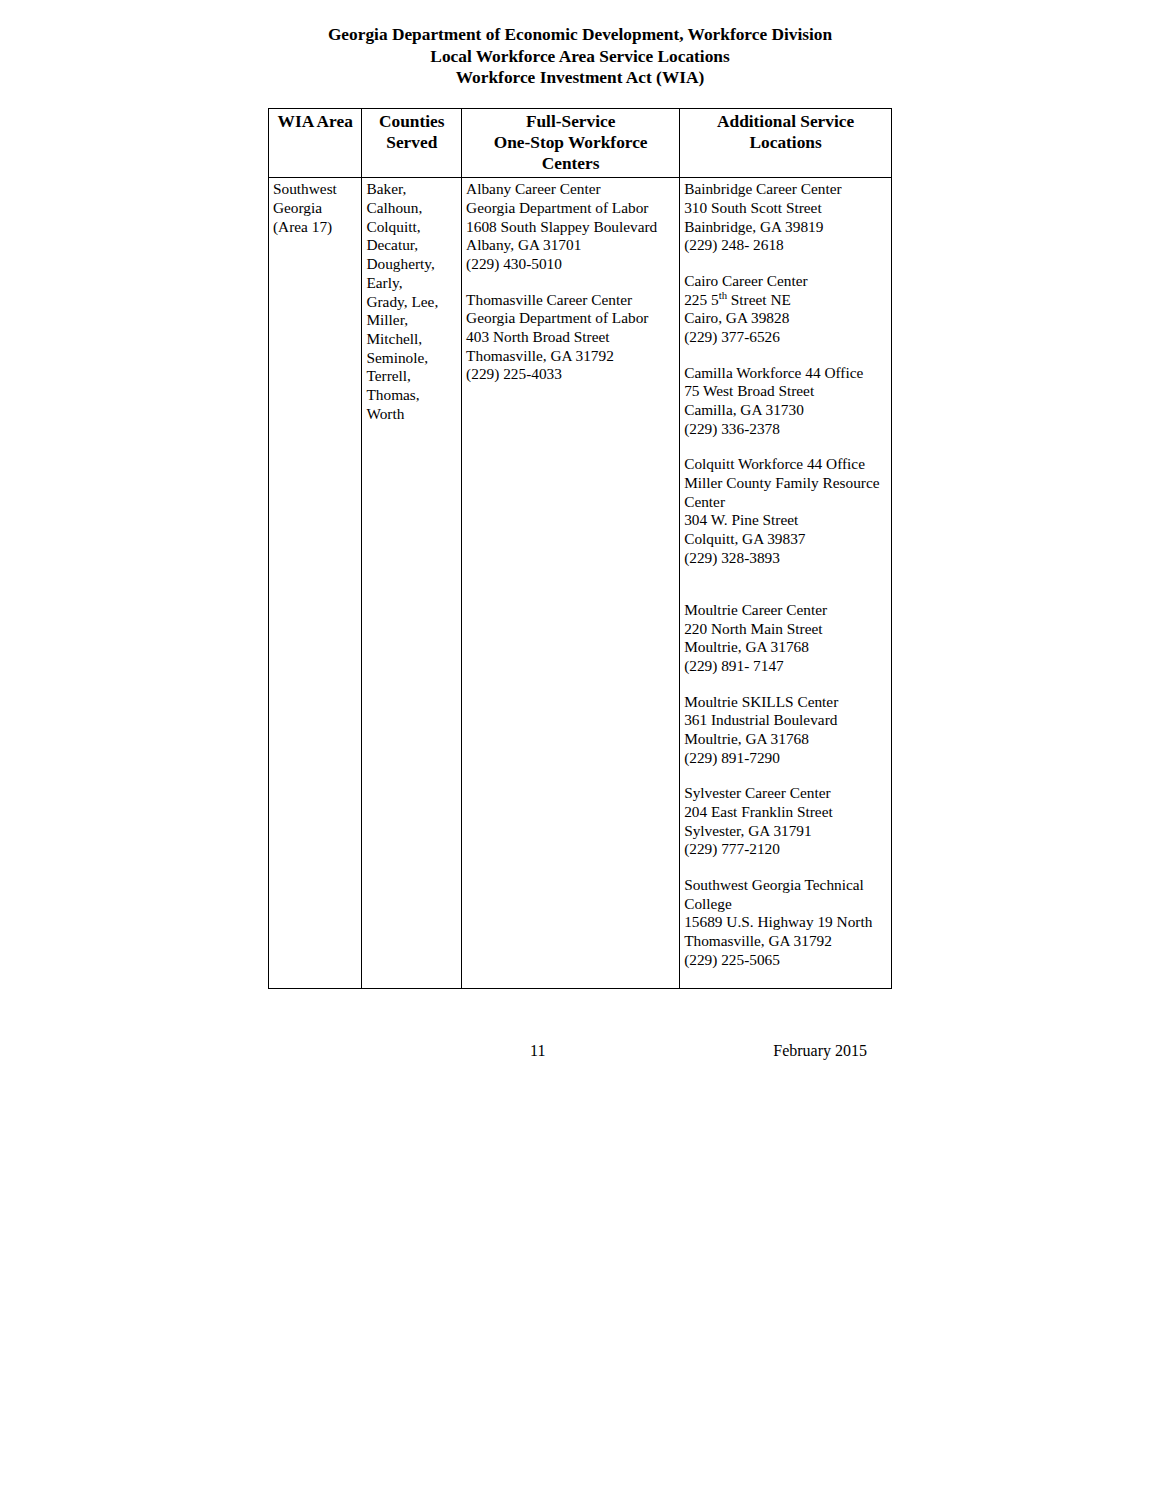Georgia Department of Economic Development, Workforce Division
Local Workforce Area Service Locations
Workforce Investment Act (WIA)
| WIA Area | Counties Served | Full-Service One-Stop Workforce Centers | Additional Service Locations |
| --- | --- | --- | --- |
| Southwest Georgia (Area 17) | Baker, Calhoun, Colquitt, Decatur, Dougherty, Early, Grady, Lee, Miller, Mitchell, Seminole, Terrell, Thomas, Worth | Albany Career Center Georgia Department of Labor 1608 South Slappey Boulevard Albany, GA 31701 (229) 430-5010 Thomasville Career Center Georgia Department of Labor 403 North Broad Street Thomasville, GA 31792 (229) 225-4033 | Bainbridge Career Center 310 South Scott Street Bainbridge, GA 39819 (229) 248- 2618 Cairo Career Center 225 5 th Street NE Cairo, GA 39828 (229) 377-6526 Camilla Workforce 44 Office 75 West Broad Street Camilla, GA 31730 (229) 336-2378 Colquitt Workforce 44 Office Miller County Family Resource Center 304 W. Pine Street Colquitt, GA 39837 (229) 328-3893 Moultrie Career Center 220 North Main Street Moultrie, GA 31768 (229) 891- 7147 Moultrie SKILLS Center 361 Industrial Boulevard Moultrie, GA 31768 (229) 891-7290 Sylvester Career Center 204 East Franklin Street Sylvester, GA 31791 (229) 777-2120 Southwest Georgia Technical College 15689 U.S. Highway 19 North Thomasville, GA 31792 (229) 225-5065 |
11 February 2015